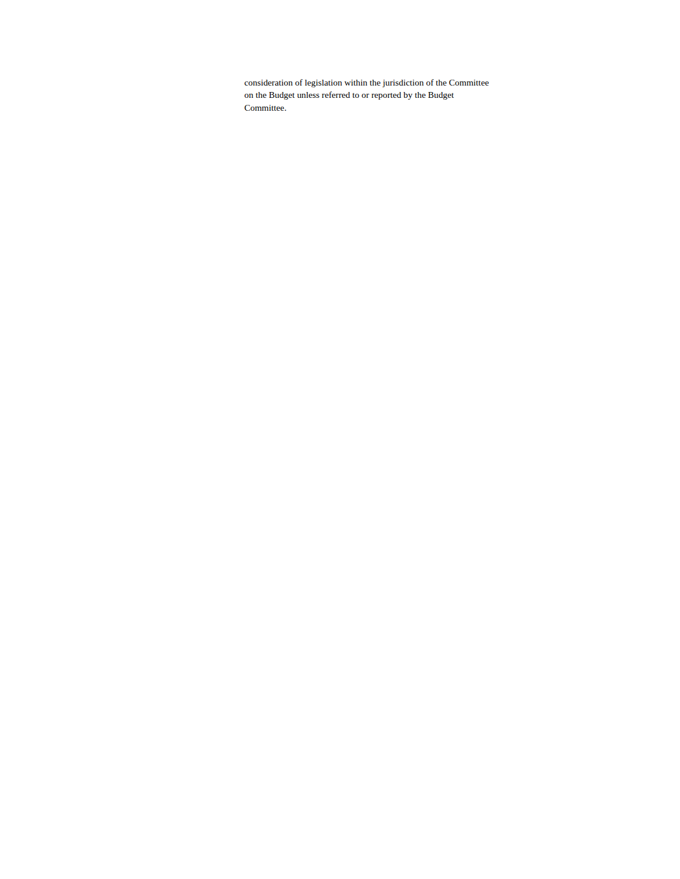consideration of legislation within the jurisdiction of the Committee on the Budget unless referred to or reported by the Budget Committee.